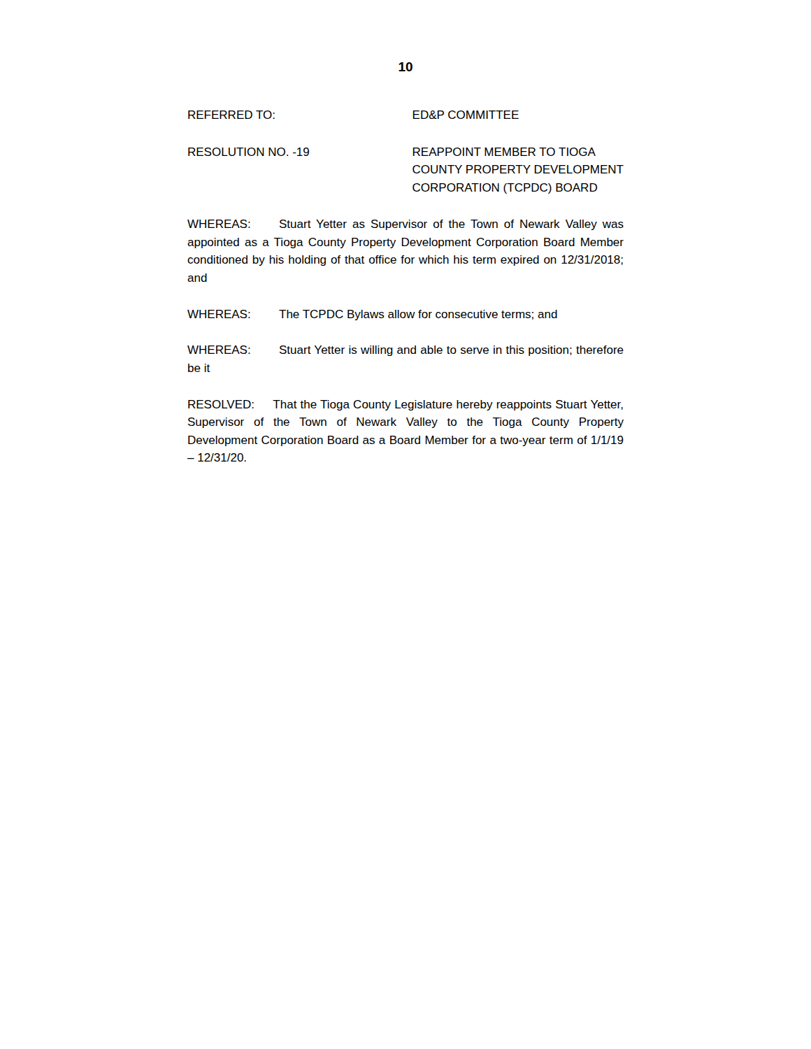10
REFERRED TO:
ED&P COMMITTEE
RESOLUTION NO. -19
REAPPOINT MEMBER TO TIOGA COUNTY PROPERTY DEVELOPMENT CORPORATION (TCPDC) BOARD
WHEREAS: Stuart Yetter as Supervisor of the Town of Newark Valley was appointed as a Tioga County Property Development Corporation Board Member conditioned by his holding of that office for which his term expired on 12/31/2018; and
WHEREAS: The TCPDC Bylaws allow for consecutive terms; and
WHEREAS: Stuart Yetter is willing and able to serve in this position; therefore be it
RESOLVED: That the Tioga County Legislature hereby reappoints Stuart Yetter, Supervisor of the Town of Newark Valley to the Tioga County Property Development Corporation Board as a Board Member for a two-year term of 1/1/19 – 12/31/20.